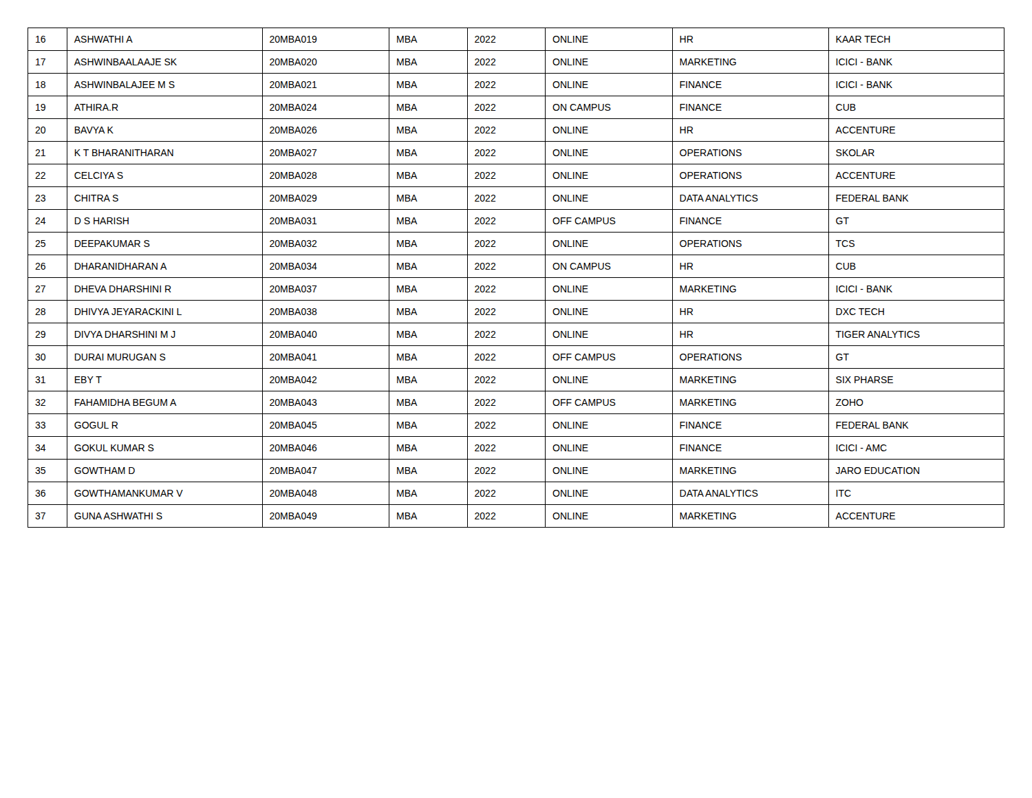| 16 | ASHWATHI A | 20MBA019 | MBA | 2022 | ONLINE | HR | KAAR TECH |
| 17 | ASHWINBAALAAJE SK | 20MBA020 | MBA | 2022 | ONLINE | MARKETING | ICICI - BANK |
| 18 | ASHWINBALAJEE M S | 20MBA021 | MBA | 2022 | ONLINE | FINANCE | ICICI - BANK |
| 19 | ATHIRA.R | 20MBA024 | MBA | 2022 | ON CAMPUS | FINANCE | CUB |
| 20 | BAVYA K | 20MBA026 | MBA | 2022 | ONLINE | HR | ACCENTURE |
| 21 | K T BHARANITHARAN | 20MBA027 | MBA | 2022 | ONLINE | OPERATIONS | SKOLAR |
| 22 | CELCIYA S | 20MBA028 | MBA | 2022 | ONLINE | OPERATIONS | ACCENTURE |
| 23 | CHITRA S | 20MBA029 | MBA | 2022 | ONLINE | DATA ANALYTICS | FEDERAL BANK |
| 24 | D S HARISH | 20MBA031 | MBA | 2022 | OFF CAMPUS | FINANCE | GT |
| 25 | DEEPAKUMAR S | 20MBA032 | MBA | 2022 | ONLINE | OPERATIONS | TCS |
| 26 | DHARANIDHARAN A | 20MBA034 | MBA | 2022 | ON CAMPUS | HR | CUB |
| 27 | DHEVA DHARSHINI R | 20MBA037 | MBA | 2022 | ONLINE | MARKETING | ICICI - BANK |
| 28 | DHIVYA JEYARACKINI L | 20MBA038 | MBA | 2022 | ONLINE | HR | DXC TECH |
| 29 | DIVYA DHARSHINI M J | 20MBA040 | MBA | 2022 | ONLINE | HR | TIGER ANALYTICS |
| 30 | DURAI MURUGAN S | 20MBA041 | MBA | 2022 | OFF CAMPUS | OPERATIONS | GT |
| 31 | EBY T | 20MBA042 | MBA | 2022 | ONLINE | MARKETING | SIX PHARSE |
| 32 | FAHAMIDHA BEGUM A | 20MBA043 | MBA | 2022 | OFF CAMPUS | MARKETING | ZOHO |
| 33 | GOGUL R | 20MBA045 | MBA | 2022 | ONLINE | FINANCE | FEDERAL BANK |
| 34 | GOKUL KUMAR S | 20MBA046 | MBA | 2022 | ONLINE | FINANCE | ICICI - AMC |
| 35 | GOWTHAM D | 20MBA047 | MBA | 2022 | ONLINE | MARKETING | JARO EDUCATION |
| 36 | GOWTHAMANKUMAR V | 20MBA048 | MBA | 2022 | ONLINE | DATA ANALYTICS | ITC |
| 37 | GUNA ASHWATHI S | 20MBA049 | MBA | 2022 | ONLINE | MARKETING | ACCENTURE |